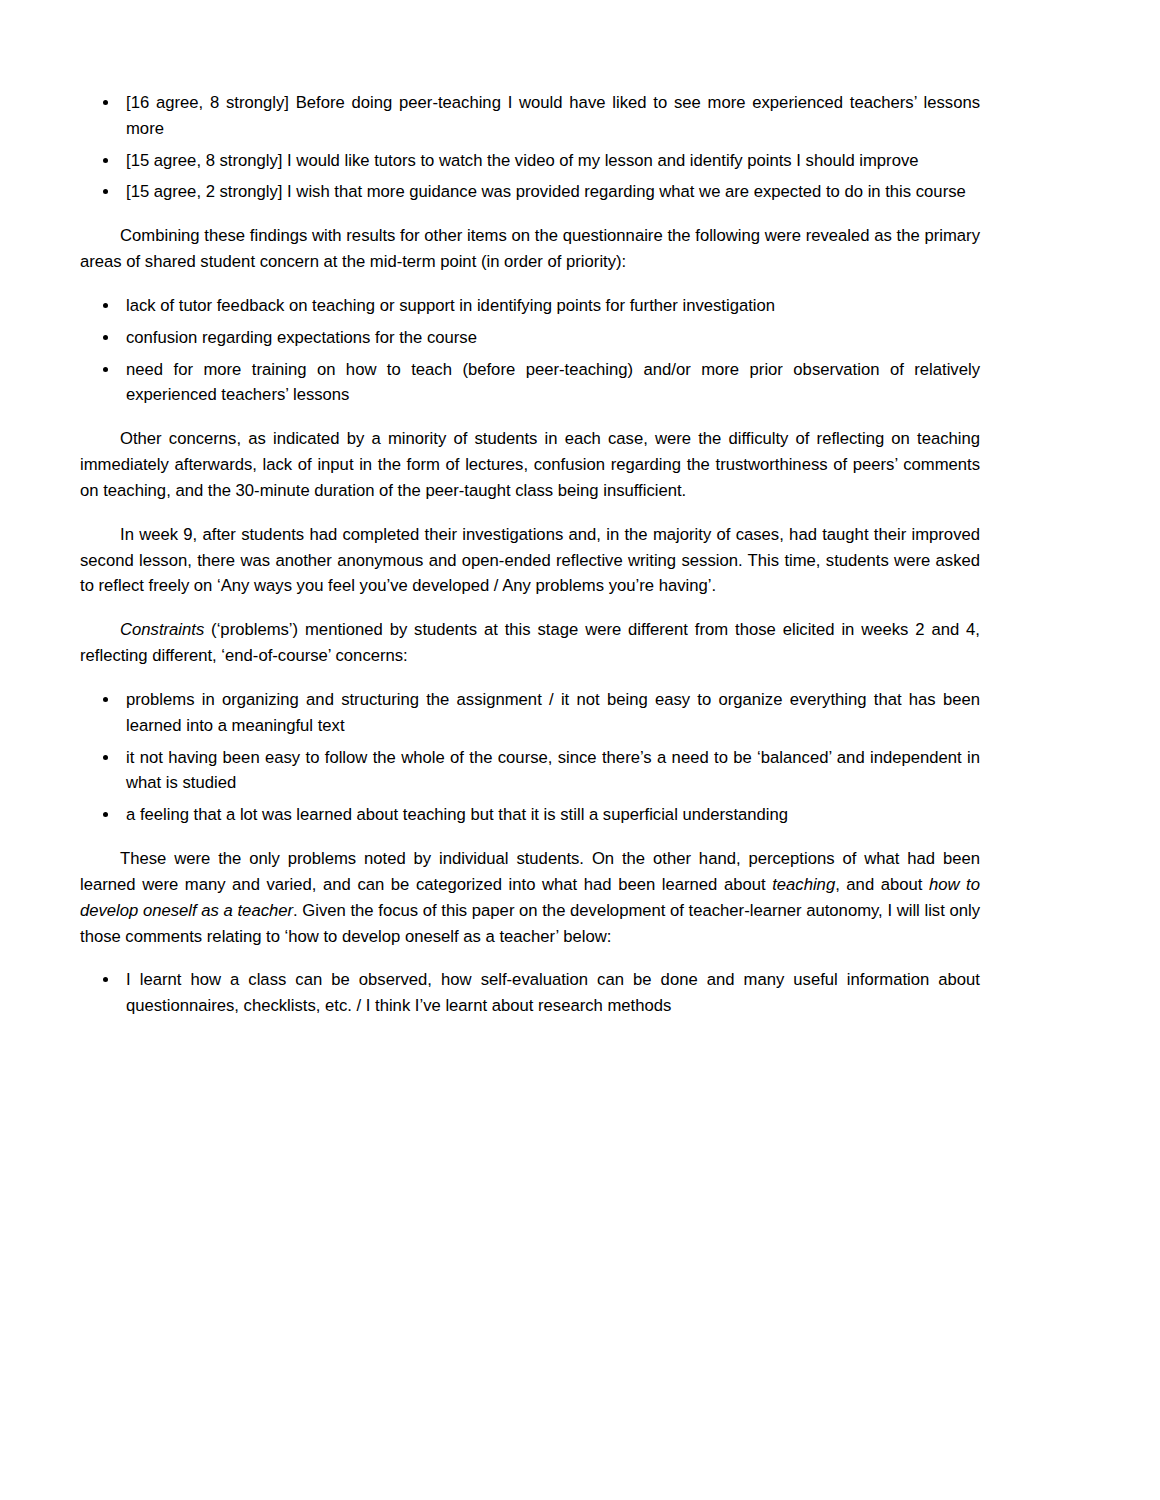[16 agree, 8 strongly] Before doing peer-teaching I would have liked to see more experienced teachers’ lessons more
[15 agree, 8 strongly] I would like tutors to watch the video of my lesson and identify points I should improve
[15 agree, 2 strongly] I wish that more guidance was provided regarding what we are expected to do in this course
Combining these findings with results for other items on the questionnaire the following were revealed as the primary areas of shared student concern at the mid-term point (in order of priority):
lack of tutor feedback on teaching or support in identifying points for further investigation
confusion regarding expectations for the course
need for more training on how to teach (before peer-teaching) and/or more prior observation of relatively experienced teachers’ lessons
Other concerns, as indicated by a minority of students in each case, were the difficulty of reflecting on teaching immediately afterwards, lack of input in the form of lectures, confusion regarding the trustworthiness of peers’ comments on teaching, and the 30-minute duration of the peer-taught class being insufficient.
In week 9, after students had completed their investigations and, in the majority of cases, had taught their improved second lesson, there was another anonymous and open-ended reflective writing session. This time, students were asked to reflect freely on ‘Any ways you feel you’ve developed / Any problems you’re having’.
Constraints (‘problems’) mentioned by students at this stage were different from those elicited in weeks 2 and 4, reflecting different, ‘end-of-course’ concerns:
problems in organizing and structuring the assignment / it not being easy to organize everything that has been learned into a meaningful text
it not having been easy to follow the whole of the course, since there’s a need to be ‘balanced’ and independent in what is studied
a feeling that a lot was learned about teaching but that it is still a superficial understanding
These were the only problems noted by individual students. On the other hand, perceptions of what had been learned were many and varied, and can be categorized into what had been learned about teaching, and about how to develop oneself as a teacher. Given the focus of this paper on the development of teacher-learner autonomy, I will list only those comments relating to ‘how to develop oneself as a teacher’ below:
I learnt how a class can be observed, how self-evaluation can be done and many useful information about questionnaires, checklists, etc. / I think I’ve learnt about research methods